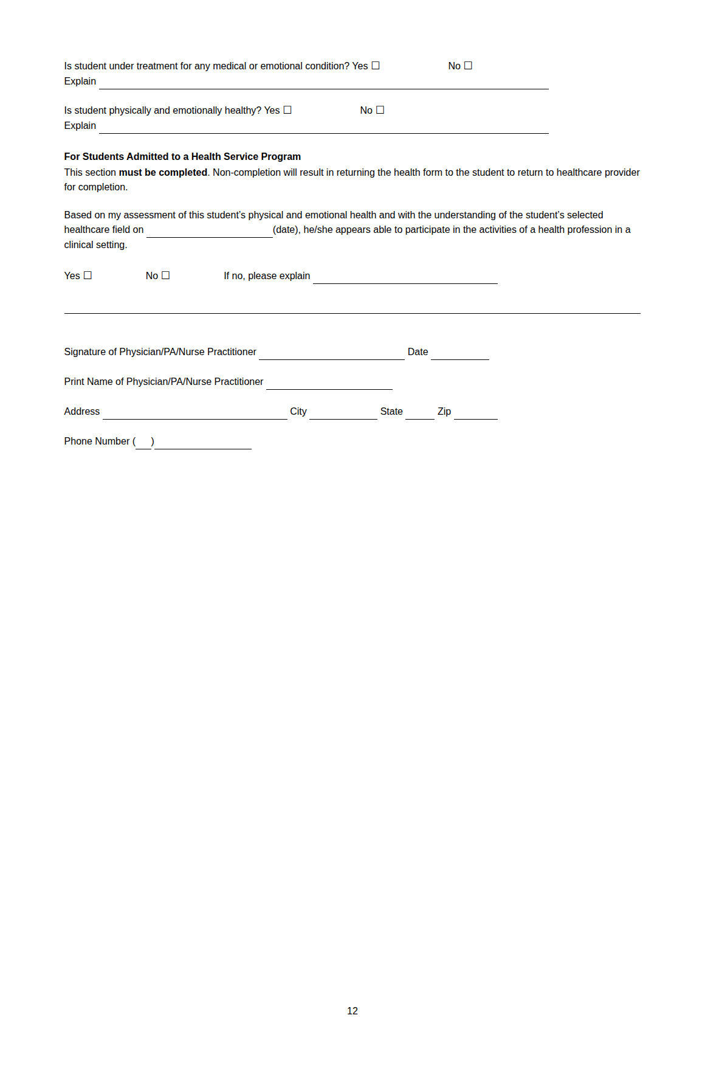Is student under treatment for any medical or emotional condition? Yes ☐ No ☐
Explain
Is student physically and emotionally healthy? Yes ☐ No ☐
Explain
For Students Admitted to a Health Service Program
This section must be completed. Non-completion will result in returning the health form to the student to return to healthcare provider for completion.
Based on my assessment of this student’s physical and emotional health and with the understanding of the student’s selected healthcare field on (date), he/she appears able to participate in the activities of a health profession in a clinical setting.
Yes ☐ No ☐ If no, please explain
Signature of Physician/PA/Nurse Practitioner Date
Print Name of Physician/PA/Nurse Practitioner
Address City State Zip
Phone Number ( )
12